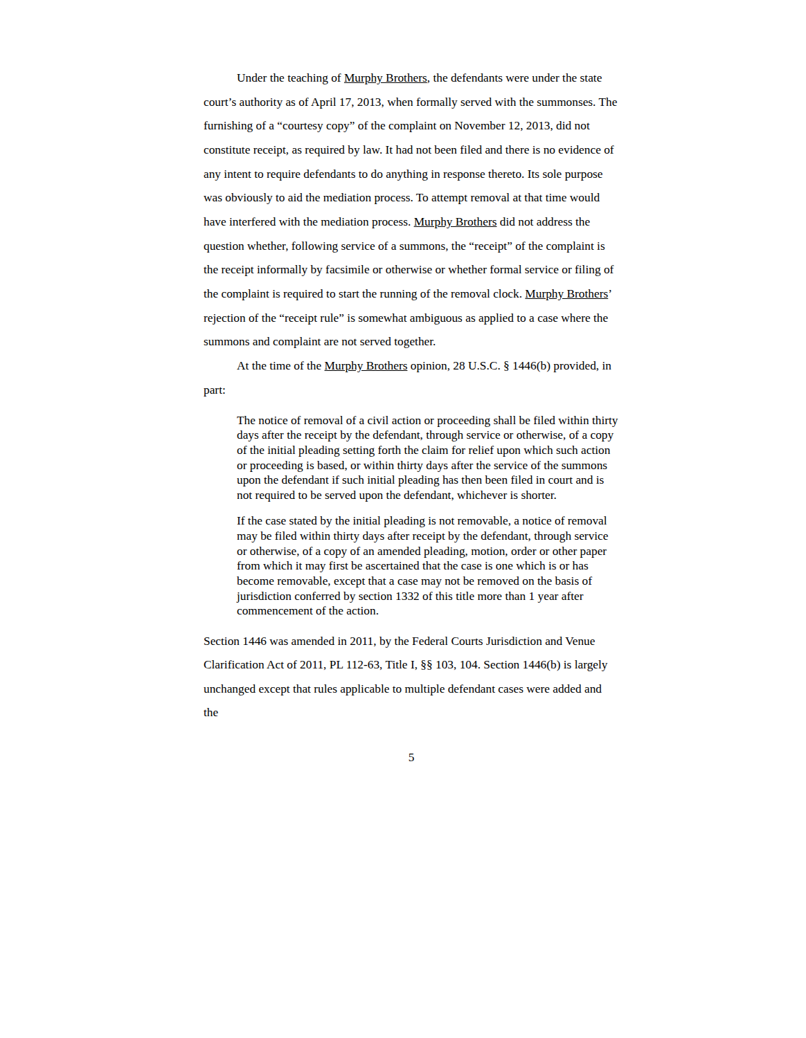Under the teaching of Murphy Brothers, the defendants were under the state court’s authority as of April 17, 2013, when formally served with the summonses. The furnishing of a “courtesy copy” of the complaint on November 12, 2013, did not constitute receipt, as required by law. It had not been filed and there is no evidence of any intent to require defendants to do anything in response thereto. Its sole purpose was obviously to aid the mediation process. To attempt removal at that time would have interfered with the mediation process. Murphy Brothers did not address the question whether, following service of a summons, the “receipt” of the complaint is the receipt informally by facsimile or otherwise or whether formal service or filing of the complaint is required to start the running of the removal clock. Murphy Brothers’ rejection of the “receipt rule” is somewhat ambiguous as applied to a case where the summons and complaint are not served together.
At the time of the Murphy Brothers opinion, 28 U.S.C. § 1446(b) provided, in
part:
The notice of removal of a civil action or proceeding shall be filed within thirty days after the receipt by the defendant, through service or otherwise, of a copy of the initial pleading setting forth the claim for relief upon which such action or proceeding is based, or within thirty days after the service of the summons upon the defendant if such initial pleading has then been filed in court and is not required to be served upon the defendant, whichever is shorter.
If the case stated by the initial pleading is not removable, a notice of removal may be filed within thirty days after receipt by the defendant, through service or otherwise, of a copy of an amended pleading, motion, order or other paper from which it may first be ascertained that the case is one which is or has become removable, except that a case may not be removed on the basis of jurisdiction conferred by section 1332 of this title more than 1 year after commencement of the action.
Section 1446 was amended in 2011, by the Federal Courts Jurisdiction and Venue Clarification Act of 2011, PL 112-63, Title I, §§ 103, 104. Section 1446(b) is largely unchanged except that rules applicable to multiple defendant cases were added and the
5